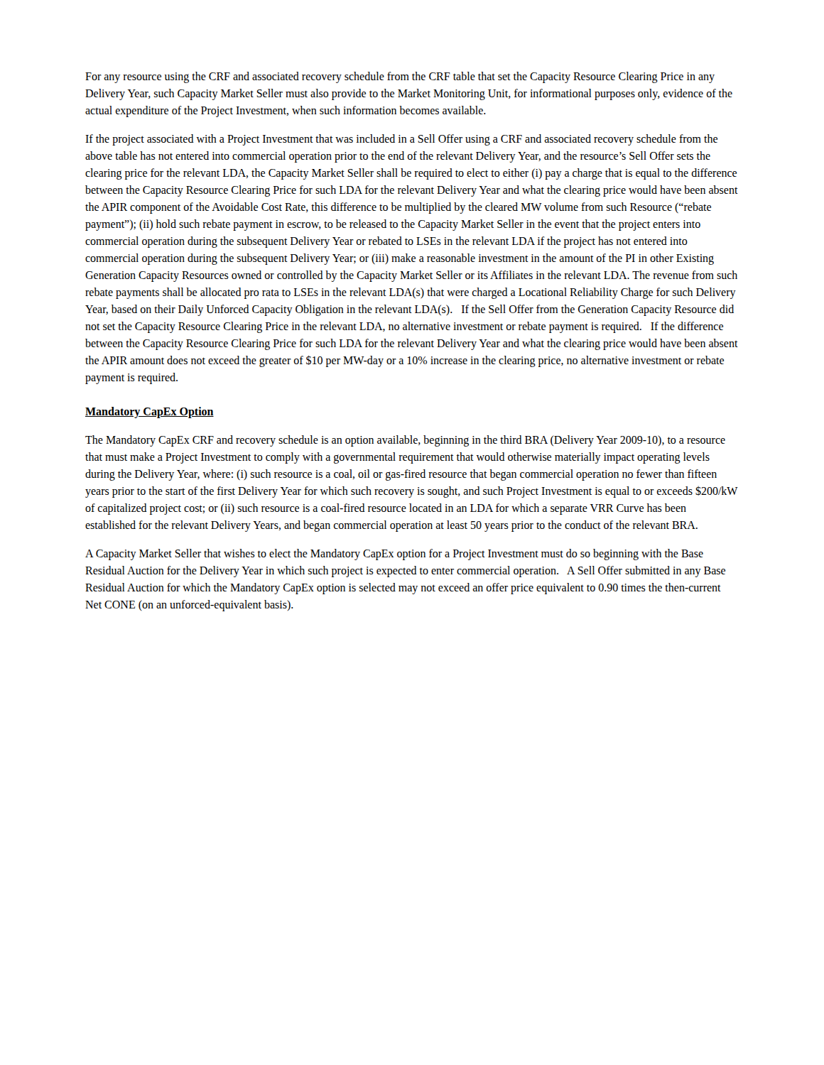For any resource using the CRF and associated recovery schedule from the CRF table that set the Capacity Resource Clearing Price in any Delivery Year, such Capacity Market Seller must also provide to the Market Monitoring Unit, for informational purposes only, evidence of the actual expenditure of the Project Investment, when such information becomes available.
If the project associated with a Project Investment that was included in a Sell Offer using a CRF and associated recovery schedule from the above table has not entered into commercial operation prior to the end of the relevant Delivery Year, and the resource’s Sell Offer sets the clearing price for the relevant LDA, the Capacity Market Seller shall be required to elect to either (i) pay a charge that is equal to the difference between the Capacity Resource Clearing Price for such LDA for the relevant Delivery Year and what the clearing price would have been absent the APIR component of the Avoidable Cost Rate, this difference to be multiplied by the cleared MW volume from such Resource (“rebate payment”); (ii) hold such rebate payment in escrow, to be released to the Capacity Market Seller in the event that the project enters into commercial operation during the subsequent Delivery Year or rebated to LSEs in the relevant LDA if the project has not entered into commercial operation during the subsequent Delivery Year; or (iii) make a reasonable investment in the amount of the PI in other Existing Generation Capacity Resources owned or controlled by the Capacity Market Seller or its Affiliates in the relevant LDA. The revenue from such rebate payments shall be allocated pro rata to LSEs in the relevant LDA(s) that were charged a Locational Reliability Charge for such Delivery Year, based on their Daily Unforced Capacity Obligation in the relevant LDA(s). If the Sell Offer from the Generation Capacity Resource did not set the Capacity Resource Clearing Price in the relevant LDA, no alternative investment or rebate payment is required. If the difference between the Capacity Resource Clearing Price for such LDA for the relevant Delivery Year and what the clearing price would have been absent the APIR amount does not exceed the greater of $10 per MW-day or a 10% increase in the clearing price, no alternative investment or rebate payment is required.
Mandatory CapEx Option
The Mandatory CapEx CRF and recovery schedule is an option available, beginning in the third BRA (Delivery Year 2009-10), to a resource that must make a Project Investment to comply with a governmental requirement that would otherwise materially impact operating levels during the Delivery Year, where: (i) such resource is a coal, oil or gas-fired resource that began commercial operation no fewer than fifteen years prior to the start of the first Delivery Year for which such recovery is sought, and such Project Investment is equal to or exceeds $200/kW of capitalized project cost; or (ii) such resource is a coal-fired resource located in an LDA for which a separate VRR Curve has been established for the relevant Delivery Years, and began commercial operation at least 50 years prior to the conduct of the relevant BRA.
A Capacity Market Seller that wishes to elect the Mandatory CapEx option for a Project Investment must do so beginning with the Base Residual Auction for the Delivery Year in which such project is expected to enter commercial operation. A Sell Offer submitted in any Base Residual Auction for which the Mandatory CapEx option is selected may not exceed an offer price equivalent to 0.90 times the then-current Net CONE (on an unforced-equivalent basis).